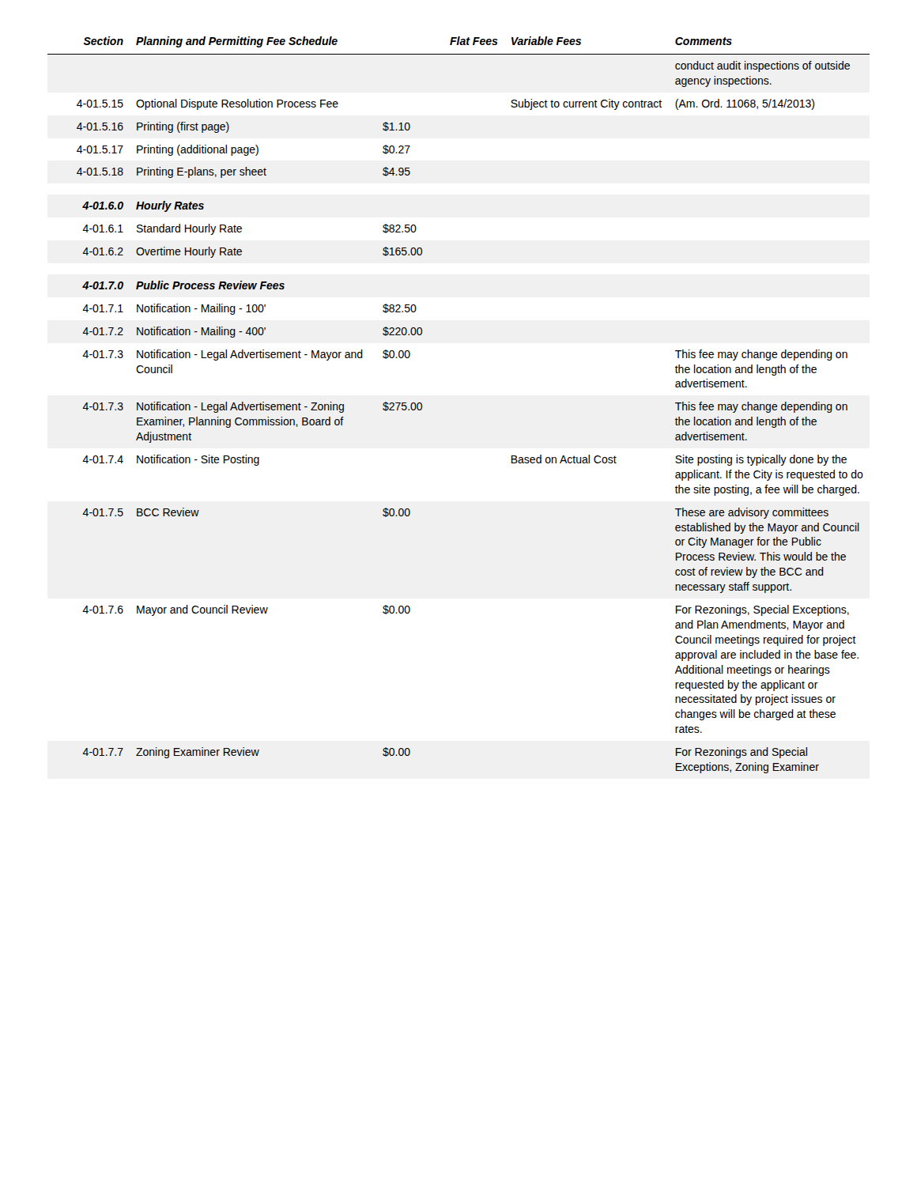| Section | Planning and Permitting Fee Schedule | Flat Fees | Variable Fees | Comments |
| --- | --- | --- | --- | --- |
| | | | | conduct audit inspections of outside agency inspections. |
| 4-01.5.15 | Optional Dispute Resolution Process Fee | | Subject to current City contract | (Am. Ord. 11068, 5/14/2013) |
| 4-01.5.16 | Printing (first page) | $1.10 | | |
| 4-01.5.17 | Printing (additional page) | $0.27 | | |
| 4-01.5.18 | Printing E-plans, per sheet | $4.95 | | |
| 4-01.6.0 | Hourly Rates | | | |
| 4-01.6.1 | Standard Hourly Rate | $82.50 | | |
| 4-01.6.2 | Overtime Hourly Rate | $165.00 | | |
| 4-01.7.0 | Public Process Review Fees | | | |
| 4-01.7.1 | Notification - Mailing - 100' | $82.50 | | |
| 4-01.7.2 | Notification - Mailing - 400' | $220.00 | | |
| 4-01.7.3 | Notification - Legal Advertisement - Mayor and Council | $0.00 | | This fee may change depending on the location and length of the advertisement. |
| 4-01.7.3 | Notification - Legal Advertisement - Zoning Examiner, Planning Commission, Board of Adjustment | $275.00 | | This fee may change depending on the location and length of the advertisement. |
| 4-01.7.4 | Notification - Site Posting | | Based on Actual Cost | Site posting is typically done by the applicant. If the City is requested to do the site posting, a fee will be charged. |
| 4-01.7.5 | BCC Review | $0.00 | | These are advisory committees established by the Mayor and Council or City Manager for the Public Process Review. This would be the cost of review by the BCC and necessary staff support. |
| 4-01.7.6 | Mayor and Council Review | $0.00 | | For Rezonings, Special Exceptions, and Plan Amendments, Mayor and Council meetings required for project approval are included in the base fee. Additional meetings or hearings requested by the applicant or necessitated by project issues or changes will be charged at these rates. |
| 4-01.7.7 | Zoning Examiner Review | $0.00 | | For Rezonings and Special Exceptions, Zoning Examiner |